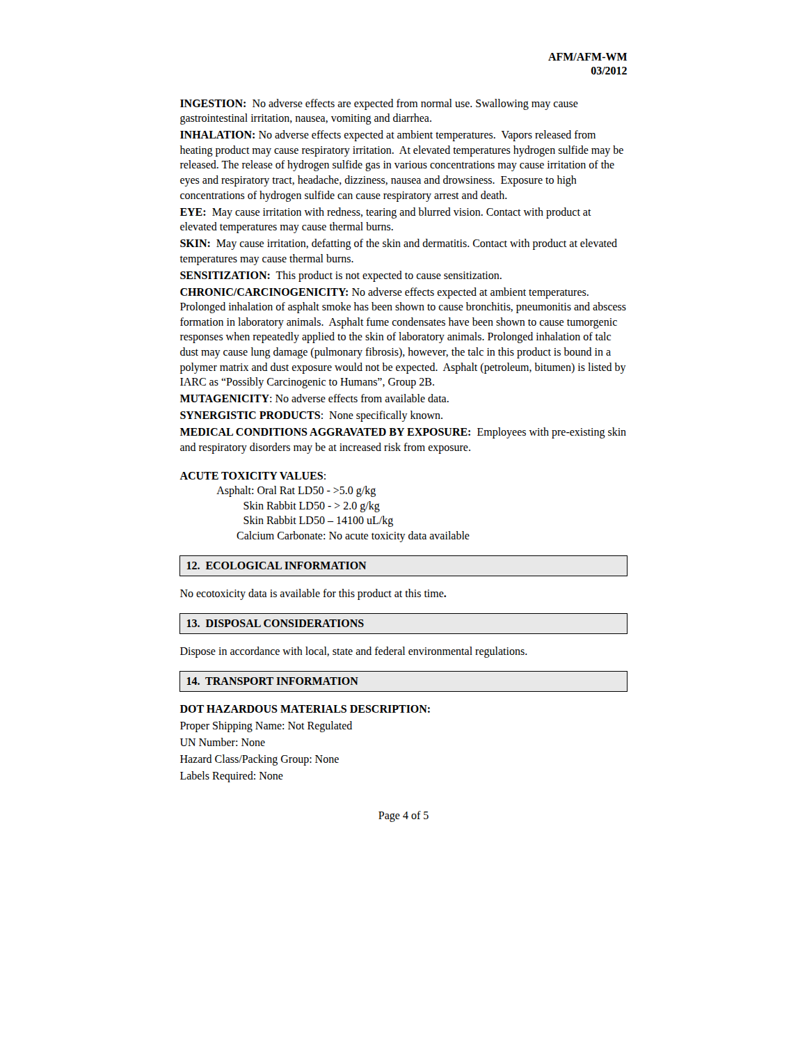AFM/AFM-WM
03/2012
INGESTION: No adverse effects are expected from normal use. Swallowing may cause gastrointestinal irritation, nausea, vomiting and diarrhea.
INHALATION: No adverse effects expected at ambient temperatures. Vapors released from heating product may cause respiratory irritation. At elevated temperatures hydrogen sulfide may be released. The release of hydrogen sulfide gas in various concentrations may cause irritation of the eyes and respiratory tract, headache, dizziness, nausea and drowsiness. Exposure to high concentrations of hydrogen sulfide can cause respiratory arrest and death.
EYE: May cause irritation with redness, tearing and blurred vision. Contact with product at elevated temperatures may cause thermal burns.
SKIN: May cause irritation, defatting of the skin and dermatitis. Contact with product at elevated temperatures may cause thermal burns.
SENSITIZATION: This product is not expected to cause sensitization.
CHRONIC/CARCINOGENICITY: No adverse effects expected at ambient temperatures. Prolonged inhalation of asphalt smoke has been shown to cause bronchitis, pneumonitis and abscess formation in laboratory animals. Asphalt fume condensates have been shown to cause tumorgenic responses when repeatedly applied to the skin of laboratory animals. Prolonged inhalation of talc dust may cause lung damage (pulmonary fibrosis), however, the talc in this product is bound in a polymer matrix and dust exposure would not be expected. Asphalt (petroleum, bitumen) is listed by IARC as “Possibly Carcinogenic to Humans”, Group 2B.
MUTAGENICITY: No adverse effects from available data.
SYNERGISTIC PRODUCTS: None specifically known.
MEDICAL CONDITIONS AGGRAVATED BY EXPOSURE: Employees with pre-existing skin and respiratory disorders may be at increased risk from exposure.
ACUTE TOXICITY VALUES:
Asphalt: Oral Rat LD50 - >5.0 g/kg
Skin Rabbit LD50 - > 2.0 g/kg
Skin Rabbit LD50 – 14100 uL/kg
Calcium Carbonate: No acute toxicity data available
12. ECOLOGICAL INFORMATION
No ecotoxicity data is available for this product at this time.
13. DISPOSAL CONSIDERATIONS
Dispose in accordance with local, state and federal environmental regulations.
14. TRANSPORT INFORMATION
DOT HAZARDOUS MATERIALS DESCRIPTION:
Proper Shipping Name: Not Regulated
UN Number: None
Hazard Class/Packing Group: None
Labels Required: None
Page 4 of 5